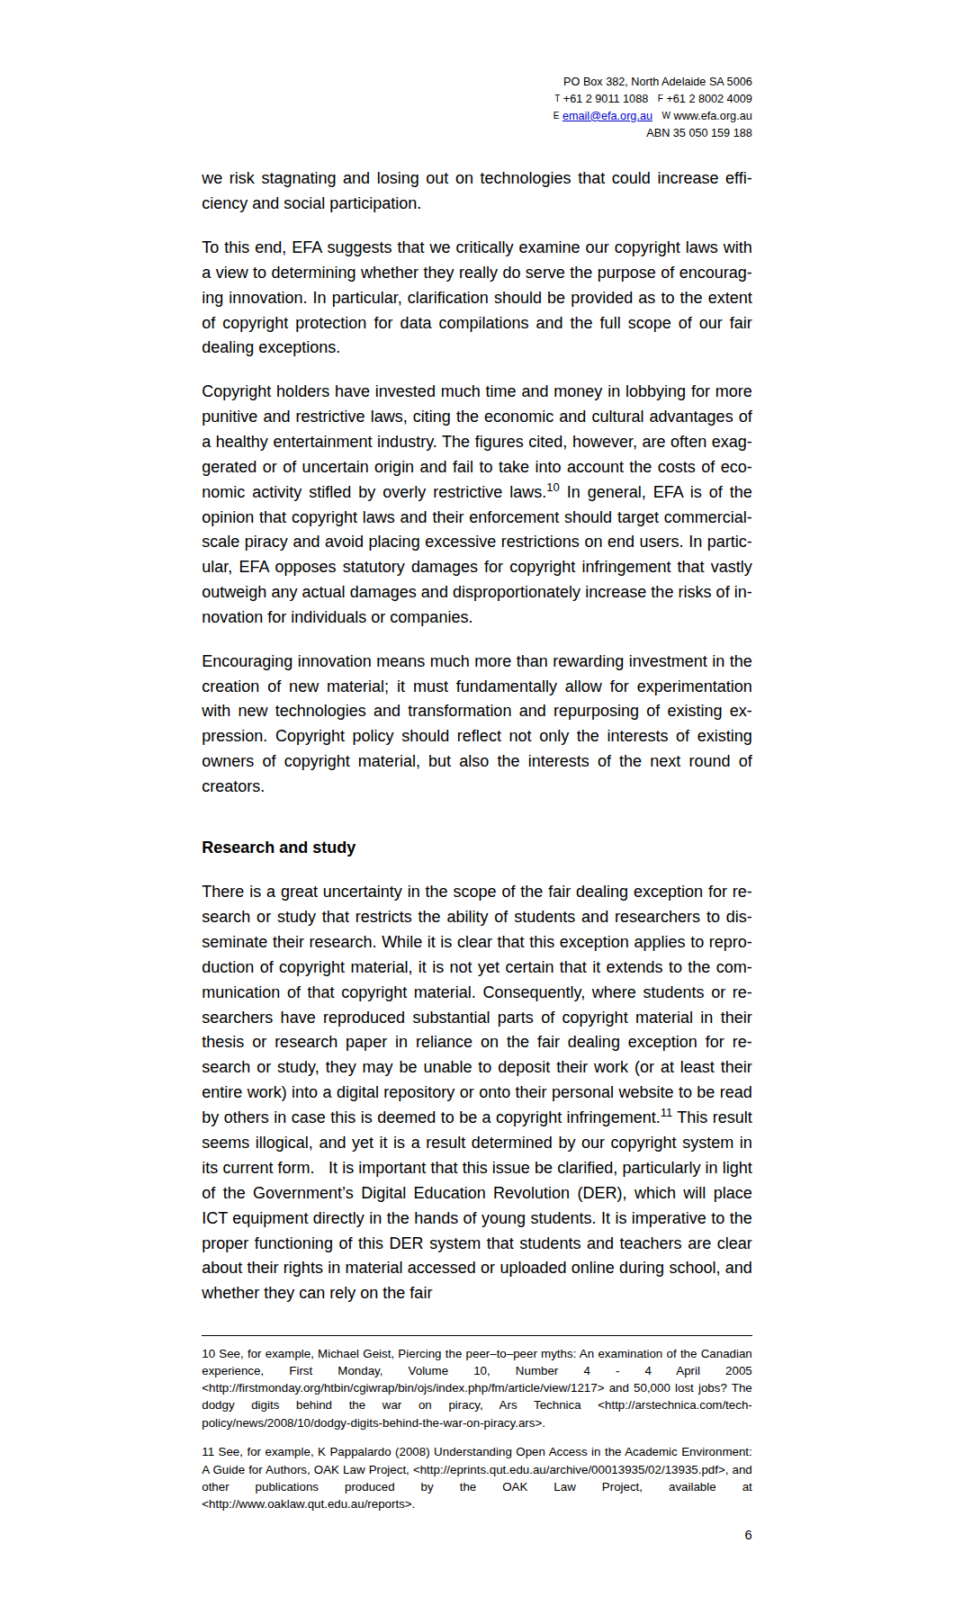PO Box 382, North Adelaide SA 5006
T +61 2 9011 1088 F +61 2 8002 4009
E email@efa.org.au W www.efa.org.au
ABN 35 050 159 188
we risk stagnating and losing out on technologies that could increase efficiency and social participation.
To this end, EFA suggests that we critically examine our copyright laws with a view to determining whether they really do serve the purpose of encouraging innovation. In particular, clarification should be provided as to the extent of copyright protection for data compilations and the full scope of our fair dealing exceptions.
Copyright holders have invested much time and money in lobbying for more punitive and restrictive laws, citing the economic and cultural advantages of a healthy entertainment industry. The figures cited, however, are often exaggerated or of uncertain origin and fail to take into account the costs of economic activity stifled by overly restrictive laws.10 In general, EFA is of the opinion that copyright laws and their enforcement should target commercial-scale piracy and avoid placing excessive restrictions on end users. In particular, EFA opposes statutory damages for copyright infringement that vastly outweigh any actual damages and disproportionately increase the risks of innovation for individuals or companies.
Encouraging innovation means much more than rewarding investment in the creation of new material; it must fundamentally allow for experimentation with new technologies and transformation and repurposing of existing expression. Copyright policy should reflect not only the interests of existing owners of copyright material, but also the interests of the next round of creators.
Research and study
There is a great uncertainty in the scope of the fair dealing exception for research or study that restricts the ability of students and researchers to disseminate their research. While it is clear that this exception applies to reproduction of copyright material, it is not yet certain that it extends to the communication of that copyright material. Consequently, where students or researchers have reproduced substantial parts of copyright material in their thesis or research paper in reliance on the fair dealing exception for research or study, they may be unable to deposit their work (or at least their entire work) into a digital repository or onto their personal website to be read by others in case this is deemed to be a copyright infringement.11 This result seems illogical, and yet it is a result determined by our copyright system in its current form. It is important that this issue be clarified, particularly in light of the Government’s Digital Education Revolution (DER), which will place ICT equipment directly in the hands of young students. It is imperative to the proper functioning of this DER system that students and teachers are clear about their rights in material accessed or uploaded online during school, and whether they can rely on the fair
10 See, for example, Michael Geist, Piercing the peer–to–peer myths: An examination of the Canadian experience, First Monday, Volume 10, Number 4 - 4 April 2005 <http://firstmonday.org/htbin/cgiwrap/bin/ojs/index.php/fm/article/view/1217> and 50,000 lost jobs? The dodgy digits behind the war on piracy, Ars Technica <http://arstechnica.com/tech-policy/news/2008/10/dodgy-digits-behind-the-war-on-piracy.ars>.
11 See, for example, K Pappalardo (2008) Understanding Open Access in the Academic Environment: A Guide for Authors, OAK Law Project, <http://eprints.qut.edu.au/archive/00013935/02/13935.pdf>, and other publications produced by the OAK Law Project, available at <http://www.oaklaw.qut.edu.au/reports>.
6